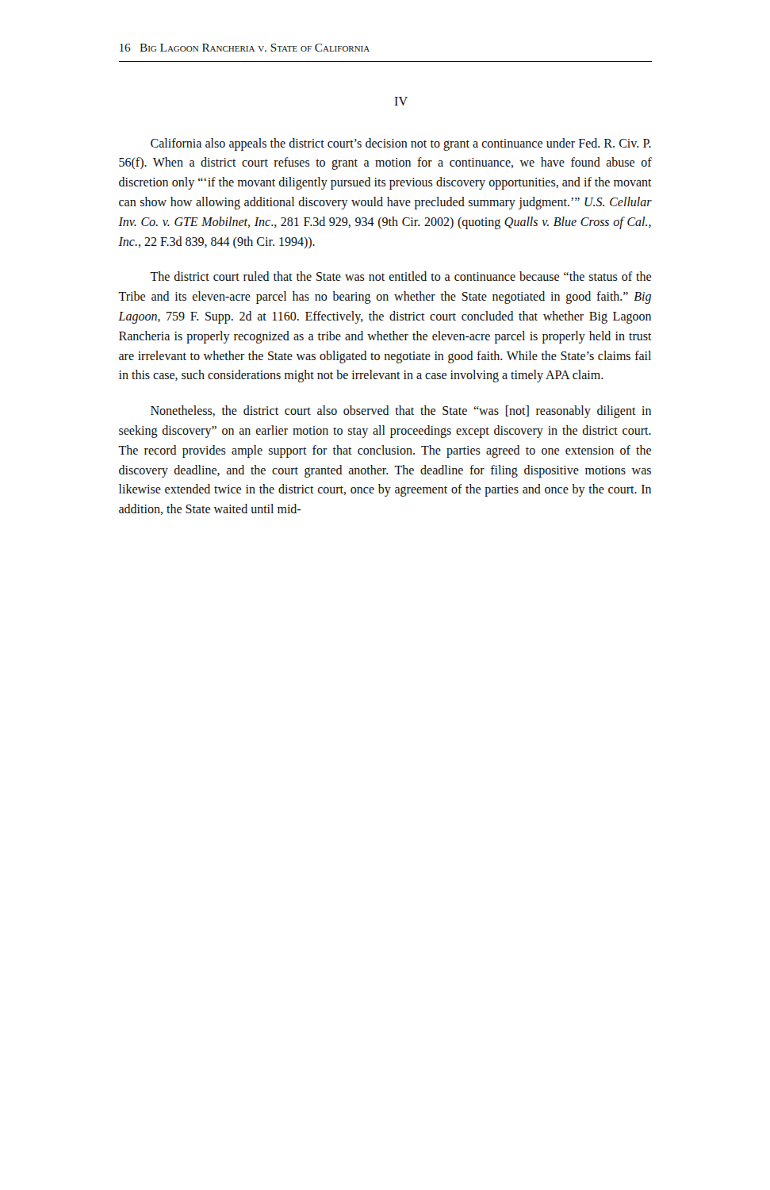16 Big Lagoon Rancheria v. State of California
IV
California also appeals the district court’s decision not to grant a continuance under Fed. R. Civ. P. 56(f). When a district court refuses to grant a motion for a continuance, we have found abuse of discretion only “‘if the movant diligently pursued its previous discovery opportunities, and if the movant can show how allowing additional discovery would have precluded summary judgment.’” U.S. Cellular Inv. Co. v. GTE Mobilnet, Inc., 281 F.3d 929, 934 (9th Cir. 2002) (quoting Qualls v. Blue Cross of Cal., Inc., 22 F.3d 839, 844 (9th Cir. 1994)).
The district court ruled that the State was not entitled to a continuance because “the status of the Tribe and its eleven-acre parcel has no bearing on whether the State negotiated in good faith.” Big Lagoon, 759 F. Supp. 2d at 1160. Effectively, the district court concluded that whether Big Lagoon Rancheria is properly recognized as a tribe and whether the eleven-acre parcel is properly held in trust are irrelevant to whether the State was obligated to negotiate in good faith. While the State’s claims fail in this case, such considerations might not be irrelevant in a case involving a timely APA claim.
Nonetheless, the district court also observed that the State “was [not] reasonably diligent in seeking discovery” on an earlier motion to stay all proceedings except discovery in the district court. The record provides ample support for that conclusion. The parties agreed to one extension of the discovery deadline, and the court granted another. The deadline for filing dispositive motions was likewise extended twice in the district court, once by agreement of the parties and once by the court. In addition, the State waited until mid-